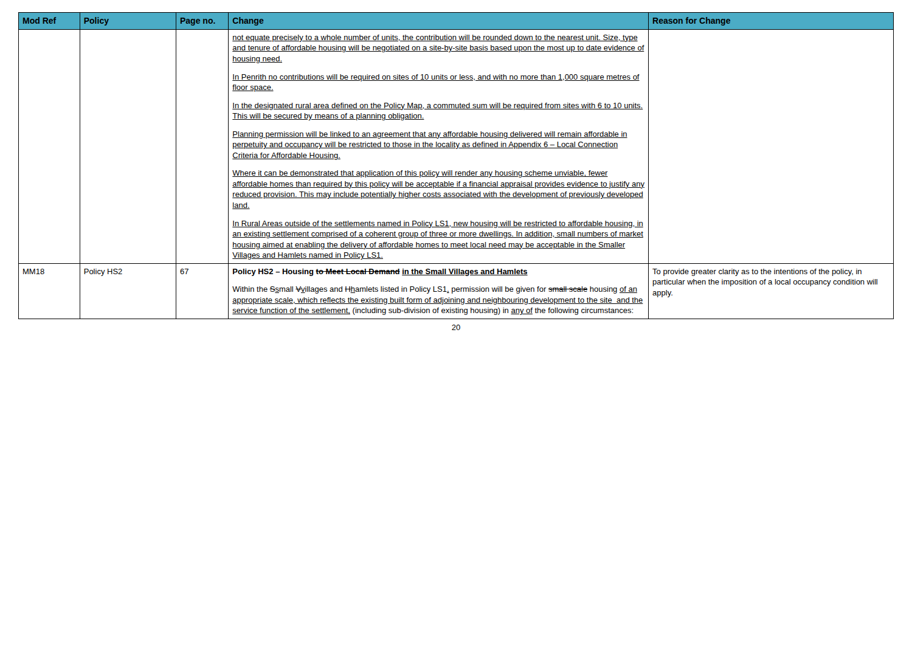| Mod Ref | Policy | Page no. | Change | Reason for Change |
| --- | --- | --- | --- | --- |
| | | | not equate precisely to a whole number of units, the contribution will be rounded down to the nearest unit. Size, type and tenure of affordable housing will be negotiated on a site-by-site basis based upon the most up to date evidence of housing need. In Penrith no contributions will be required on sites of 10 units or less, and with no more than 1,000 square metres of floor space. In the designated rural area defined on the Policy Map, a commuted sum will be required from sites with 6 to 10 units. This will be secured by means of a planning obligation. Planning permission will be linked to an agreement that any affordable housing delivered will remain affordable in perpetuity and occupancy will be restricted to those in the locality as defined in Appendix 6 – Local Connection Criteria for Affordable Housing. Where it can be demonstrated that application of this policy will render any housing scheme unviable, fewer affordable homes than required by this policy will be acceptable if a financial appraisal provides evidence to justify any reduced provision. This may include potentially higher costs associated with the development of previously developed land. In Rural Areas outside of the settlements named in Policy LS1, new housing will be restricted to affordable housing, in an existing settlement comprised of a coherent group of three or more dwellings. In addition, small numbers of market housing aimed at enabling the delivery of affordable homes to meet local need may be acceptable in the Smaller Villages and Hamlets named in Policy LS1. | |
| MM18 | Policy HS2 | 67 | Policy HS2 – Housing to Meet Local Demand in the Small Villages and Hamlets Within the S s mall V v illages and H h amlets listed in Policy LS1 , permission will be given for small scale housing of an appropriate scale, which reflects the existing built form of adjoining and neighbouring development to the site and the service function of the settlement, (including sub-division of existing housing) in any of the following circumstances: | To provide greater clarity as to the intentions of the policy, in particular when the imposition of a local occupancy condition will apply. |
20